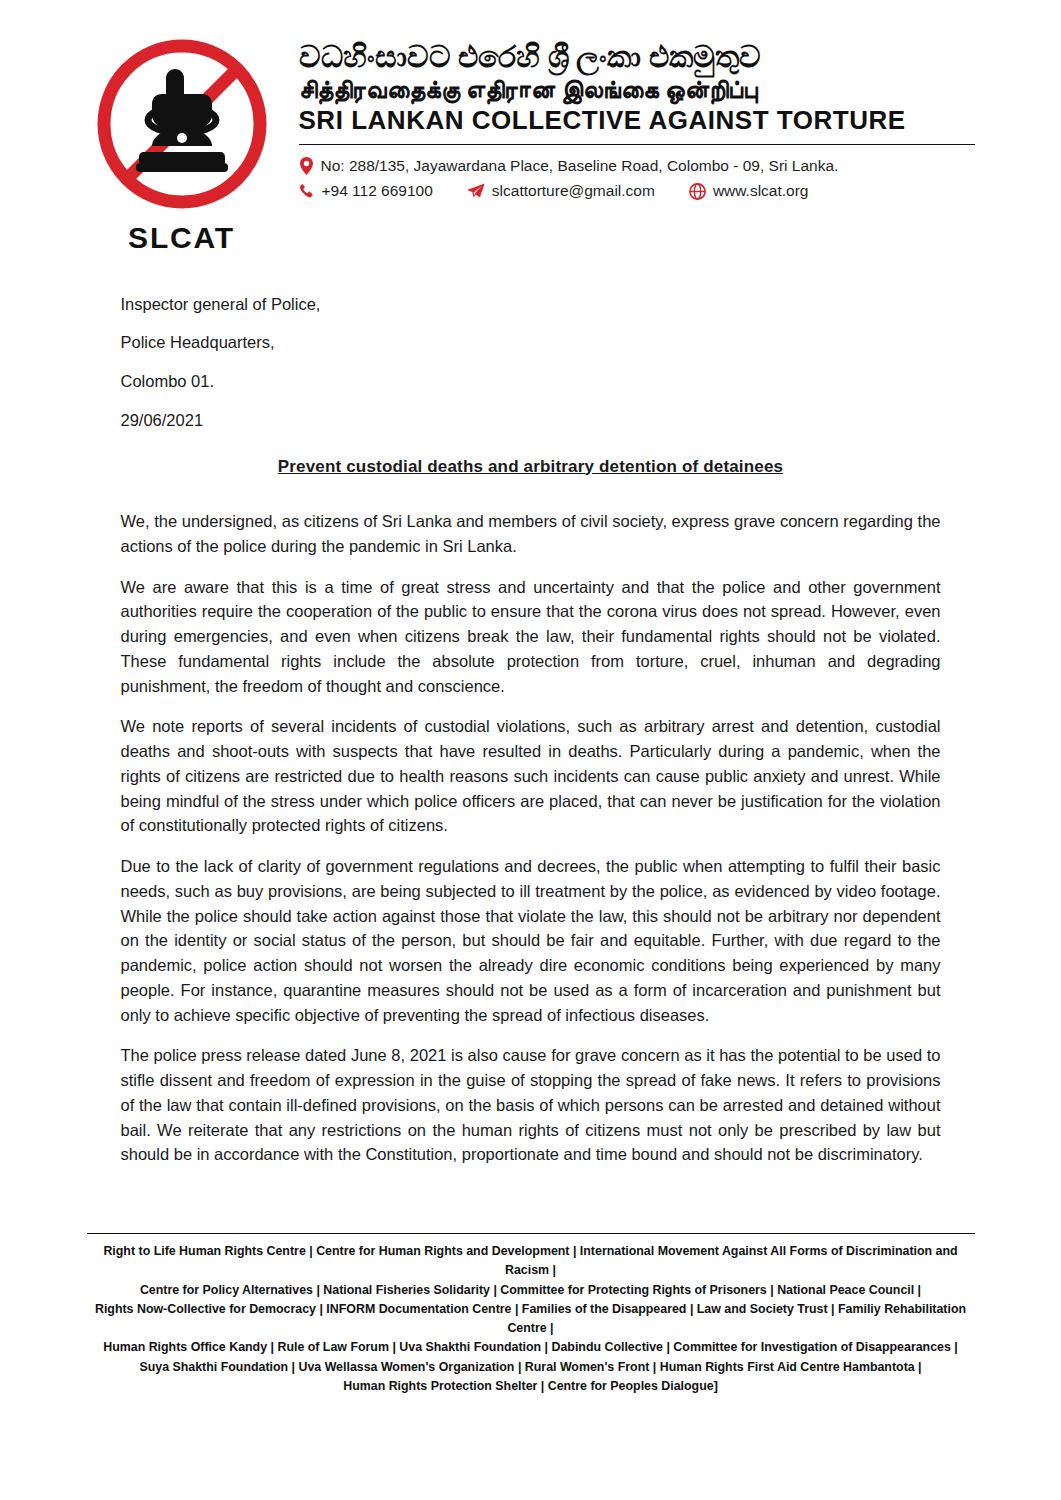SLCAT
වධහිංසාවට එරෙහි ශ්‍රී ලංකා එකමුතුව
சித்திரவதைக்கு எதிரான இலங்கை ஒன்றிப்பு
SRI LANKAN COLLECTIVE AGAINST TORTURE
No: 288/135, Jayawardana Place, Baseline Road, Colombo - 09, Sri Lanka.
+94 112 669100 slcattorture@gmail.com www.slcat.org
Inspector general of Police,
Police Headquarters,
Colombo 01.
29/06/2021
Prevent custodial deaths and arbitrary detention of detainees
We, the undersigned, as citizens of Sri Lanka and members of civil society, express grave concern regarding the actions of the police during the pandemic in Sri Lanka.
We are aware that this is a time of great stress and uncertainty and that the police and other government authorities require the cooperation of the public to ensure that the corona virus does not spread. However, even during emergencies, and even when citizens break the law, their fundamental rights should not be violated. These fundamental rights include the absolute protection from torture, cruel, inhuman and degrading punishment, the freedom of thought and conscience.
We note reports of several incidents of custodial violations, such as arbitrary arrest and detention, custodial deaths and shoot-outs with suspects that have resulted in deaths. Particularly during a pandemic, when the rights of citizens are restricted due to health reasons such incidents can cause public anxiety and unrest. While being mindful of the stress under which police officers are placed, that can never be justification for the violation of constitutionally protected rights of citizens.
Due to the lack of clarity of government regulations and decrees, the public when attempting to fulfil their basic needs, such as buy provisions, are being subjected to ill treatment by the police, as evidenced by video footage. While the police should take action against those that violate the law, this should not be arbitrary nor dependent on the identity or social status of the person, but should be fair and equitable. Further, with due regard to the pandemic, police action should not worsen the already dire economic conditions being experienced by many people. For instance, quarantine measures should not be used as a form of incarceration and punishment but only to achieve specific objective of preventing the spread of infectious diseases.
The police press release dated June 8, 2021 is also cause for grave concern as it has the potential to be used to stifle dissent and freedom of expression in the guise of stopping the spread of fake news. It refers to provisions of the law that contain ill-defined provisions, on the basis of which persons can be arrested and detained without bail. We reiterate that any restrictions on the human rights of citizens must not only be prescribed by law but should be in accordance with the Constitution, proportionate and time bound and should not be discriminatory.
Right to Life Human Rights Centre | Centre for Human Rights and Development | International Movement Against All Forms of Discrimination and Racism |
Centre for Policy Alternatives | National Fisheries Solidarity | Committee for Protecting Rights of Prisoners | National Peace Council |
Rights Now-Collective for Democracy | INFORM Documentation Centre | Families of the Disappeared | Law and Society Trust | Familiy Rehabilitation Centre |
Human Rights Office Kandy | Rule of Law Forum | Uva Shakthi Foundation | Dabindu Collective | Committee for Investigation of Disappearances |
Suya Shakthi Foundation | Uva Wellassa Women's Organization | Rural Women's Front | Human Rights First Aid Centre Hambantota |
Human Rights Protection Shelter | Centre for Peoples Dialogue]